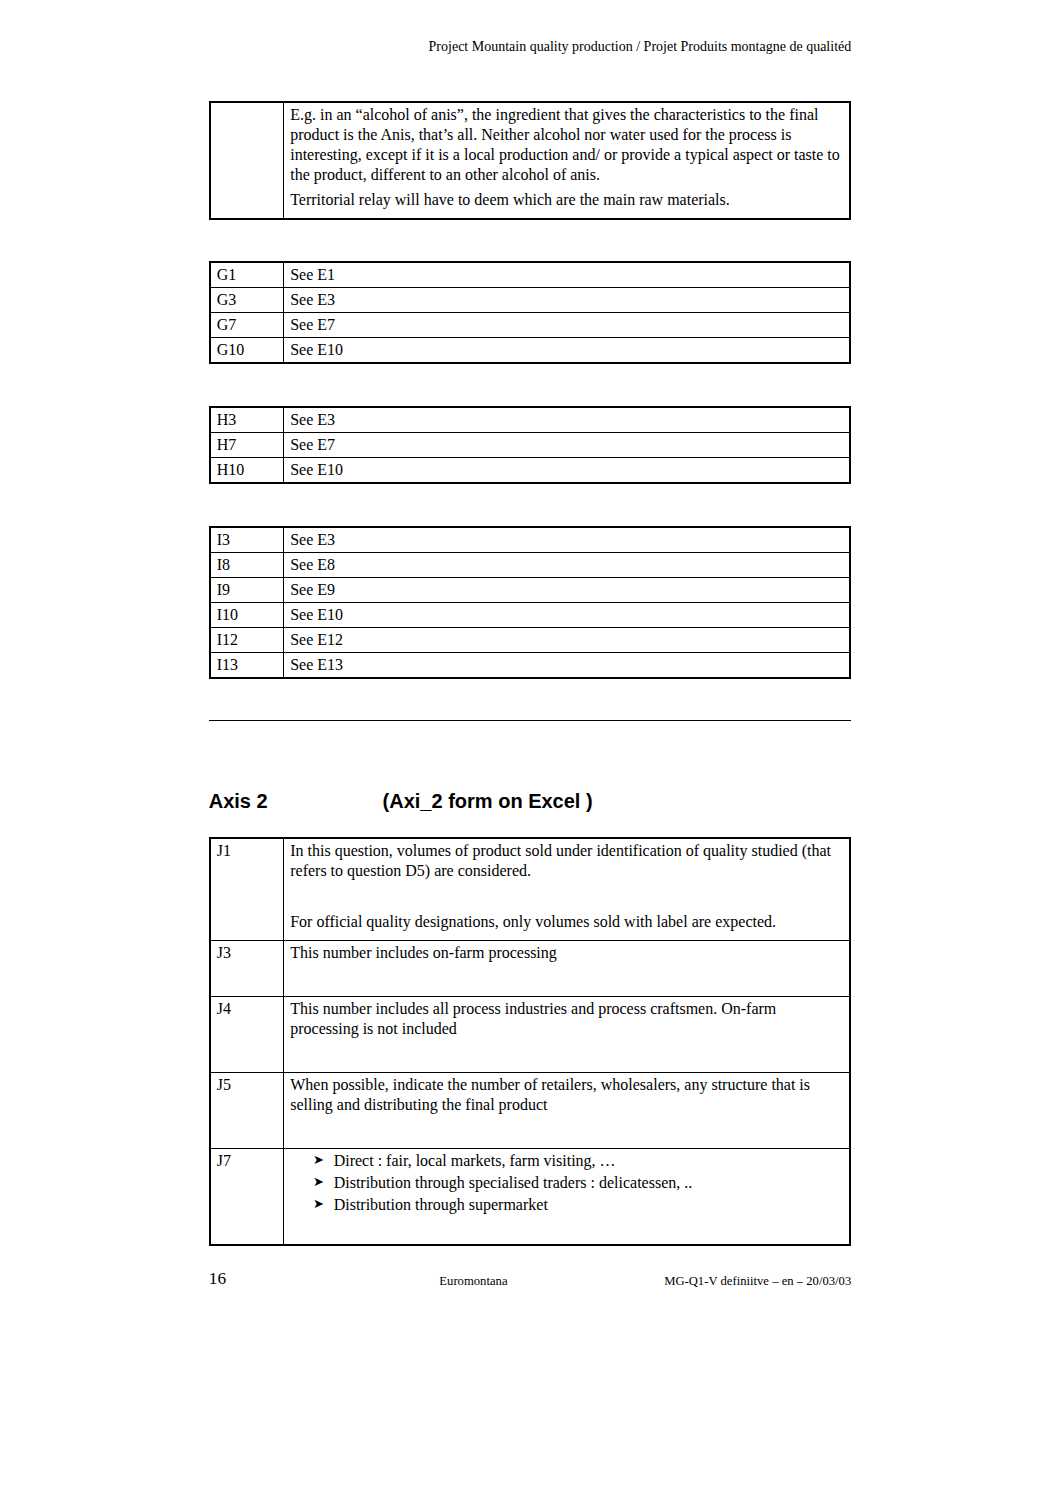Project Mountain quality production / Projet Produits montagne de qualitéd
| | E.g. in an “alcohol of anis”, the ingredient that gives the characteristics to the final product is the Anis, that’s all. Neither alcohol nor water used for the process is interesting, except if it is a local production and/ or provide a typical aspect or taste to the product, different to an other alcohol of anis. Territorial relay will have to deem which are the main raw materials. |
| G1 | See E1 |
| G3 | See E3 |
| G7 | See E7 |
| G10 | See E10 |
| H3 | See E3 |
| H7 | See E7 |
| H10 | See E10 |
| I3 | See E3 |
| I8 | See E8 |
| I9 | See E9 |
| I10 | See E10 |
| I12 | See E12 |
| I13 | See E13 |
Axis 2(Axi_2 form on Excel )
| J1 | In this question, volumes of product sold under identification of quality studied (that refers to question D5) are considered. For official quality designations, only volumes sold with label are expected. |
| J3 | This number includes on-farm processing |
| J4 | This number includes all process industries and process craftsmen. On-farm processing is not included |
| J5 | When possible, indicate the number of retailers, wholesalers, any structure that is selling and distributing the final product |
| J7 | Direct : fair, local markets, farm visiting, … Distribution through specialised traders : delicatessen, .. Distribution through supermarket |
16
Euromontana
MG-Q1-V definiitve – en – 20/03/03